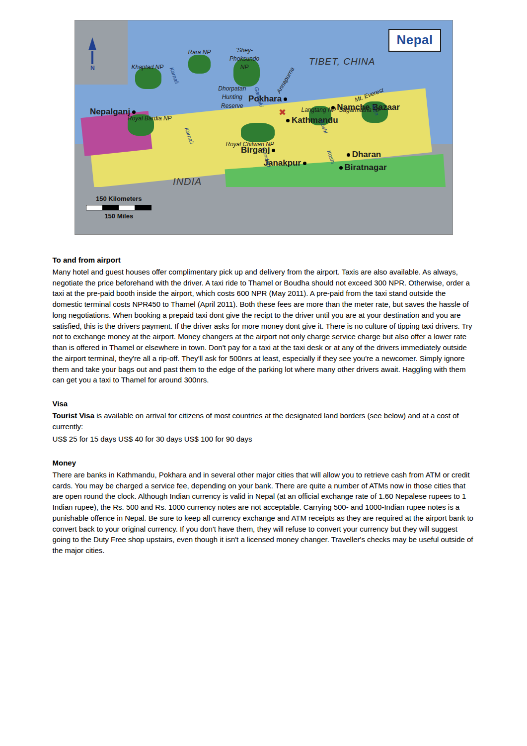Nepal
N
TIBET, CHINA INDIA Khaptad NP Rara NP 'Shey-
Phoksundo
NP Dhorpatan
Hunting
Reserve Annapurna Langtang NP Mt. Everest Sagarmatha NP Royal Bardia NP Royal Chitwan NP Nepalganj Pokhara Kathmandu Namche Bazaar Birganj Janakpur Dharan Biratnagar ✖ Karnali Karnali Gandaki Gandaki Koshi Arun Koshi
150 Kilometers 150 Miles
To and from airport
Many hotel and guest houses offer complimentary pick up and delivery from the airport. Taxis are also available. As always, negotiate the price beforehand with the driver. A taxi ride to Thamel or Boudha should not exceed 300 NPR. Otherwise, order a taxi at the pre-paid booth inside the airport, which costs 600 NPR (May 2011). A pre-paid from the taxi stand outside the domestic terminal costs NPR450 to Thamel (April 2011). Both these fees are more than the meter rate, but saves the hassle of long negotiations. When booking a prepaid taxi dont give the recipt to the driver until you are at your destination and you are satisfied, this is the drivers payment. If the driver asks for more money dont give it. There is no culture of tipping taxi drivers. Try not to exchange money at the airport. Money changers at the airport not only charge service charge but also offer a lower rate than is offered in Thamel or elsewhere in town. Don't pay for a taxi at the taxi desk or at any of the drivers immediately outside the airport terminal, they're all a rip-off. They'll ask for 500nrs at least, especially if they see you're a newcomer. Simply ignore them and take your bags out and past them to the edge of the parking lot where many other drivers await. Haggling with them can get you a taxi to Thamel for around 300nrs.
Visa
Tourist Visa is available on arrival for citizens of most countries at the designated land borders (see below) and at a cost of currently:
US$ 25 for 15 days US$ 40 for 30 days US$ 100 for 90 days
Money
There are banks in Kathmandu, Pokhara and in several other major cities that will allow you to retrieve cash from ATM or credit cards. You may be charged a service fee, depending on your bank. There are quite a number of ATMs now in those cities that are open round the clock. Although Indian currency is valid in Nepal (at an official exchange rate of 1.60 Nepalese rupees to 1 Indian rupee), the Rs. 500 and Rs. 1000 currency notes are not acceptable. Carrying 500- and 1000-Indian rupee notes is a punishable offence in Nepal. Be sure to keep all currency exchange and ATM receipts as they are required at the airport bank to convert back to your original currency. If you don't have them, they will refuse to convert your currency but they will suggest going to the Duty Free shop upstairs, even though it isn't a licensed money changer. Traveller's checks may be useful outside of the major cities.